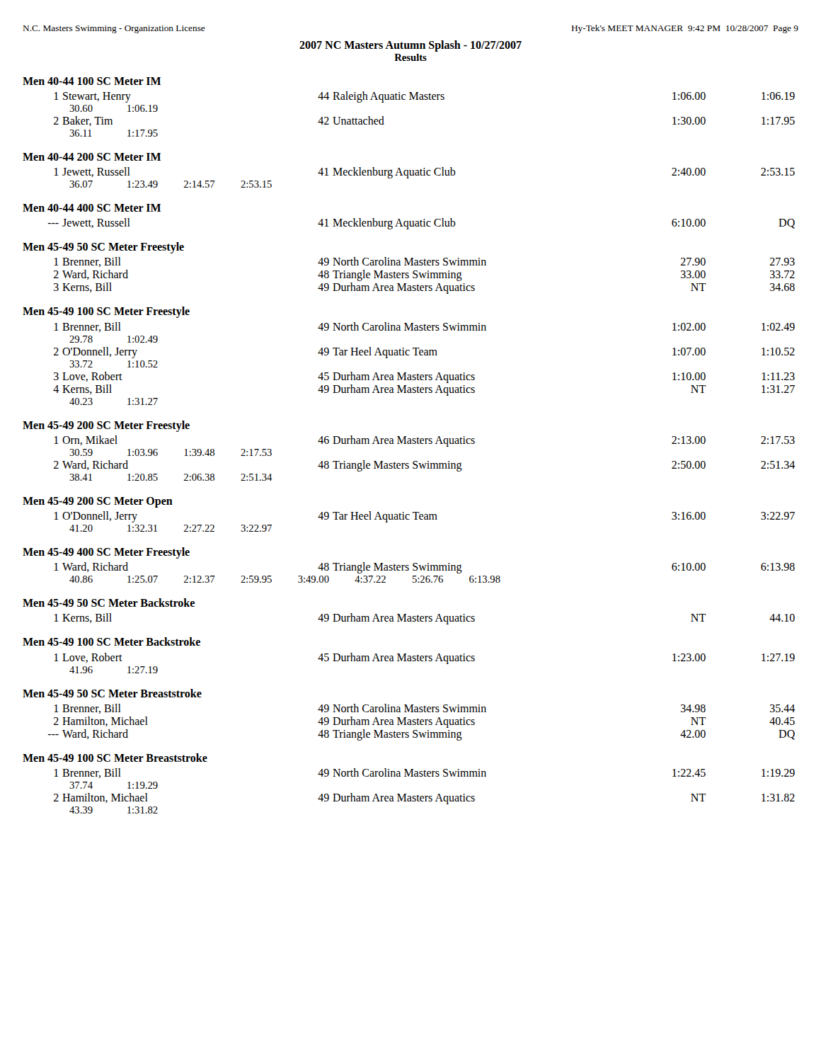N.C. Masters Swimming - Organization License Hy-Tek's MEET MANAGER 9:42 PM 10/28/2007 Page 9
2007 NC Masters Autumn Splash - 10/27/2007
Results
Men 40-44 100 SC Meter IM
| 1 | Stewart, Henry | 44 | Raleigh Aquatic Masters | 1:06.00 | 1:06.19 |
| 30.60 1:06.19 |
| 2 | Baker, Tim | 42 | Unattached | 1:30.00 | 1:17.95 |
| 36.11 1:17.95 |
Men 40-44 200 SC Meter IM
| 1 | Jewett, Russell | 41 | Mecklenburg Aquatic Club | 2:40.00 | 2:53.15 |
| 36.07 1:23.49 2:14.57 2:53.15 |
Men 40-44 400 SC Meter IM
| --- | Jewett, Russell | 41 | Mecklenburg Aquatic Club | 6:10.00 | DQ |
Men 45-49 50 SC Meter Freestyle
| 1 | Brenner, Bill | 49 | North Carolina Masters Swimmin | 27.90 | 27.93 |
| 2 | Ward, Richard | 48 | Triangle Masters Swimming | 33.00 | 33.72 |
| 3 | Kerns, Bill | 49 | Durham Area Masters Aquatics | NT | 34.68 |
Men 45-49 100 SC Meter Freestyle
| 1 | Brenner, Bill | 49 | North Carolina Masters Swimmin | 1:02.00 | 1:02.49 |
| 29.78 1:02.49 |
| 2 | O'Donnell, Jerry | 49 | Tar Heel Aquatic Team | 1:07.00 | 1:10.52 |
| 33.72 1:10.52 |
| 3 | Love, Robert | 45 | Durham Area Masters Aquatics | 1:10.00 | 1:11.23 |
| 4 | Kerns, Bill | 49 | Durham Area Masters Aquatics | NT | 1:31.27 |
| 40.23 1:31.27 |
Men 45-49 200 SC Meter Freestyle
| 1 | Orn, Mikael | 46 | Durham Area Masters Aquatics | 2:13.00 | 2:17.53 |
| 30.59 1:03.96 1:39.48 2:17.53 |
| 2 | Ward, Richard | 48 | Triangle Masters Swimming | 2:50.00 | 2:51.34 |
| 38.41 1:20.85 2:06.38 2:51.34 |
Men 45-49 200 SC Meter Open
| 1 | O'Donnell, Jerry | 49 | Tar Heel Aquatic Team | 3:16.00 | 3:22.97 |
| 41.20 1:32.31 2:27.22 3:22.97 |
Men 45-49 400 SC Meter Freestyle
| 1 | Ward, Richard | 48 | Triangle Masters Swimming | 6:10.00 | 6:13.98 |
| 40.86 1:25.07 2:12.37 2:59.95 3:49.00 4:37.22 5:26.76 6:13.98 |
Men 45-49 50 SC Meter Backstroke
| 1 | Kerns, Bill | 49 | Durham Area Masters Aquatics | NT | 44.10 |
Men 45-49 100 SC Meter Backstroke
| 1 | Love, Robert | 45 | Durham Area Masters Aquatics | 1:23.00 | 1:27.19 |
| 41.96 1:27.19 |
Men 45-49 50 SC Meter Breaststroke
| 1 | Brenner, Bill | 49 | North Carolina Masters Swimmin | 34.98 | 35.44 |
| 2 | Hamilton, Michael | 49 | Durham Area Masters Aquatics | NT | 40.45 |
| --- | Ward, Richard | 48 | Triangle Masters Swimming | 42.00 | DQ |
Men 45-49 100 SC Meter Breaststroke
| 1 | Brenner, Bill | 49 | North Carolina Masters Swimmin | 1:22.45 | 1:19.29 |
| 37.74 1:19.29 |
| 2 | Hamilton, Michael | 49 | Durham Area Masters Aquatics | NT | 1:31.82 |
| 43.39 1:31.82 |